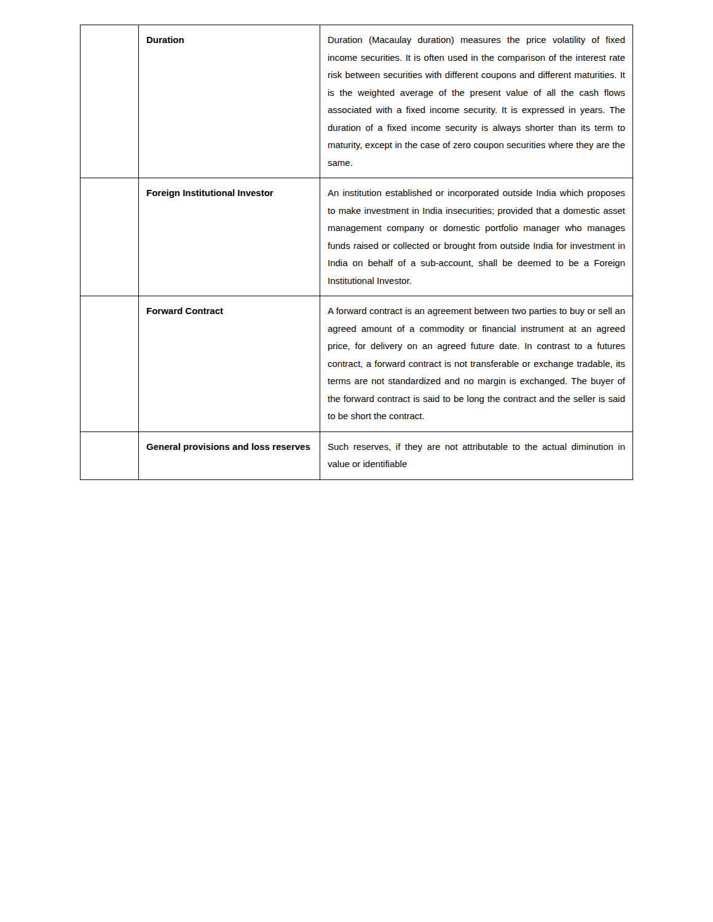| | Duration | Duration (Macaulay duration) measures the price volatility of fixed income securities. It is often used in the comparison of the interest rate risk between securities with different coupons and different maturities. It is the weighted average of the present value of all the cash flows associated with a fixed income security. It is expressed in years. The duration of a fixed income security is always shorter than its term to maturity, except in the case of zero coupon securities where they are the same. |
| | Foreign Institutional Investor | An institution established or incorporated outside India which proposes to make investment in India insecurities; provided that a domestic asset management company or domestic portfolio manager who manages funds raised or collected or brought from outside India for investment in India on behalf of a sub-account, shall be deemed to be a Foreign Institutional Investor. |
| | Forward Contract | A forward contract is an agreement between two parties to buy or sell an agreed amount of a commodity or financial instrument at an agreed price, for delivery on an agreed future date. In contrast to a futures contract, a forward contract is not transferable or exchange tradable, its terms are not standardized and no margin is exchanged. The buyer of the forward contract is said to be long the contract and the seller is said to be short the contract. |
| | General provisions and loss reserves | Such reserves, if they are not attributable to the actual diminution in value or identifiable |